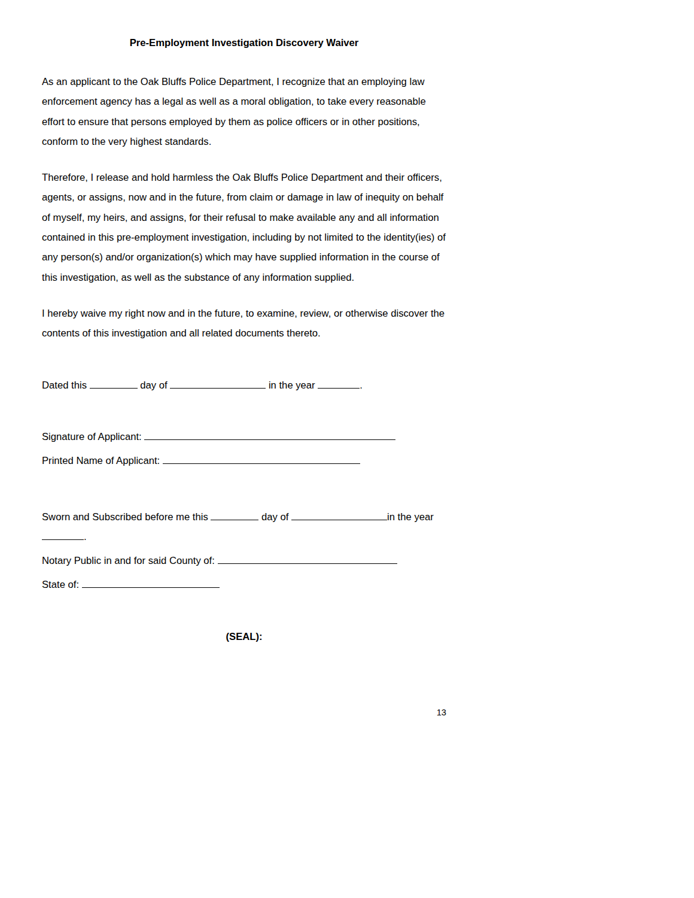Pre-Employment Investigation Discovery Waiver
As an applicant to the Oak Bluffs Police Department, I recognize that an employing law enforcement agency has a legal as well as a moral obligation, to take every reasonable effort to ensure that persons employed by them as police officers or in other positions, conform to the very highest standards.
Therefore, I release and hold harmless the Oak Bluffs Police Department and their officers, agents, or assigns, now and in the future, from claim or damage in law of inequity on behalf of myself, my heirs, and assigns, for their refusal to make available any and all information contained in this pre-employment investigation, including by not limited to the identity(ies) of any person(s) and/or organization(s) which may have supplied information in the course of this investigation, as well as the substance of any information supplied.
I hereby waive my right now and in the future, to examine, review, or otherwise discover the contents of this investigation and all related documents thereto.
Dated this day of in the year .
Signature of Applicant:
Printed Name of Applicant:
Sworn and Subscribed before me this day of in the year .
Notary Public in and for said County of:
State of:
(SEAL):
13